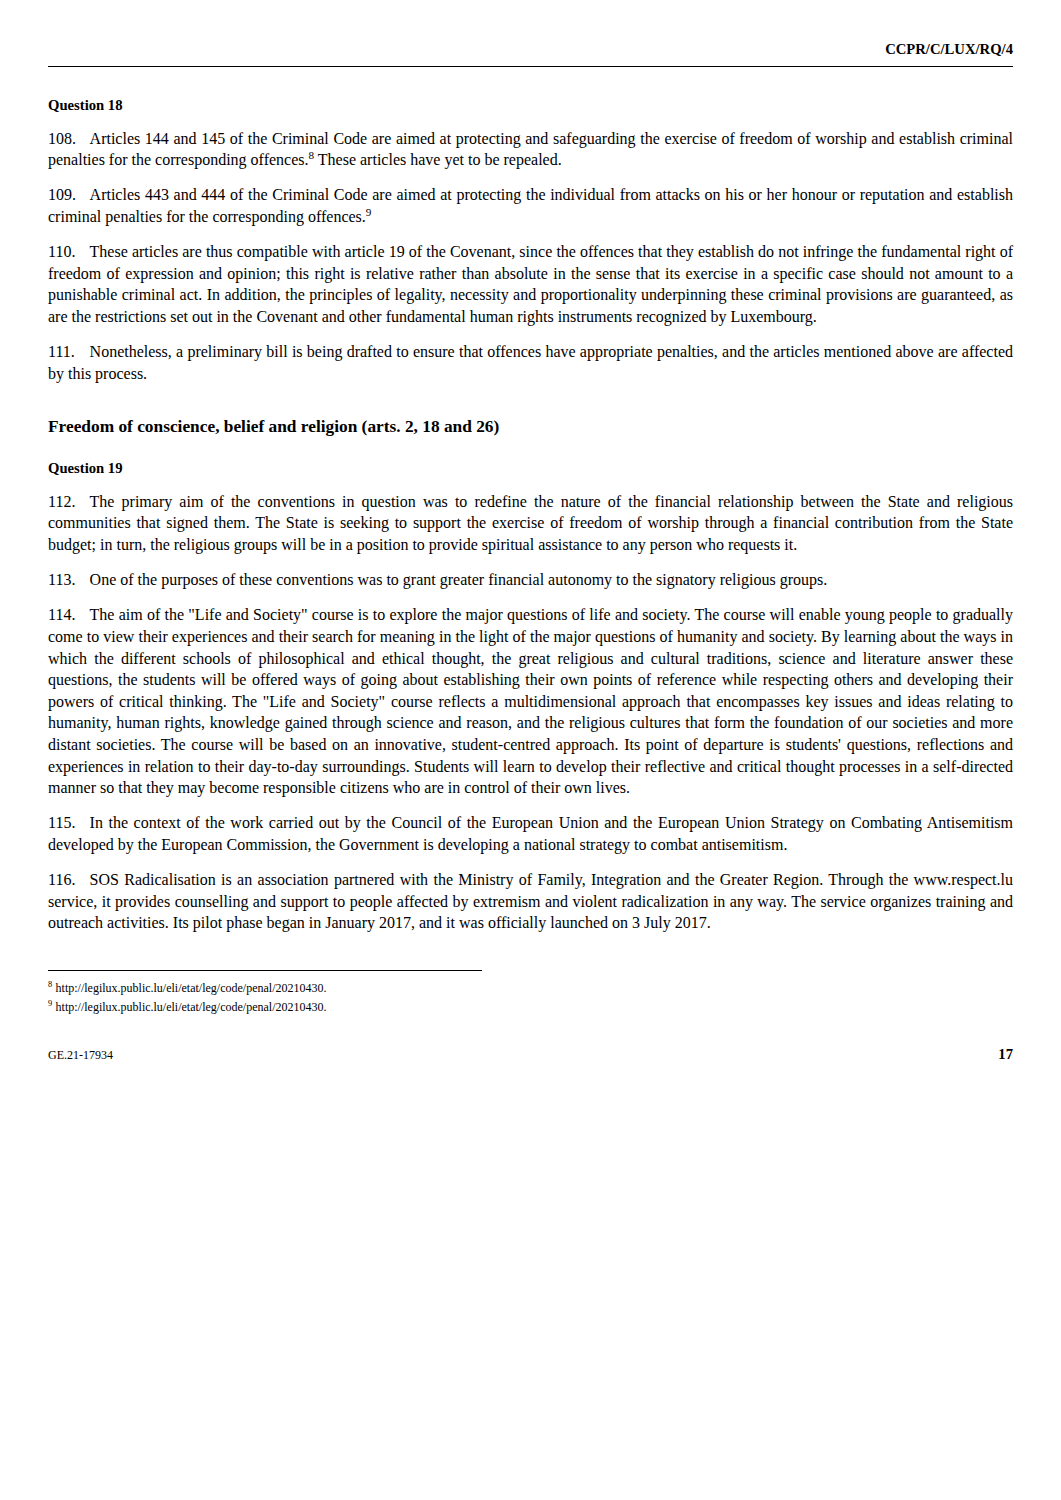CCPR/C/LUX/RQ/4
Question 18
108. Articles 144 and 145 of the Criminal Code are aimed at protecting and safeguarding the exercise of freedom of worship and establish criminal penalties for the corresponding offences.8 These articles have yet to be repealed.
109. Articles 443 and 444 of the Criminal Code are aimed at protecting the individual from attacks on his or her honour or reputation and establish criminal penalties for the corresponding offences.9
110. These articles are thus compatible with article 19 of the Covenant, since the offences that they establish do not infringe the fundamental right of freedom of expression and opinion; this right is relative rather than absolute in the sense that its exercise in a specific case should not amount to a punishable criminal act. In addition, the principles of legality, necessity and proportionality underpinning these criminal provisions are guaranteed, as are the restrictions set out in the Covenant and other fundamental human rights instruments recognized by Luxembourg.
111. Nonetheless, a preliminary bill is being drafted to ensure that offences have appropriate penalties, and the articles mentioned above are affected by this process.
Freedom of conscience, belief and religion (arts. 2, 18 and 26)
Question 19
112. The primary aim of the conventions in question was to redefine the nature of the financial relationship between the State and religious communities that signed them. The State is seeking to support the exercise of freedom of worship through a financial contribution from the State budget; in turn, the religious groups will be in a position to provide spiritual assistance to any person who requests it.
113. One of the purposes of these conventions was to grant greater financial autonomy to the signatory religious groups.
114. The aim of the "Life and Society" course is to explore the major questions of life and society. The course will enable young people to gradually come to view their experiences and their search for meaning in the light of the major questions of humanity and society. By learning about the ways in which the different schools of philosophical and ethical thought, the great religious and cultural traditions, science and literature answer these questions, the students will be offered ways of going about establishing their own points of reference while respecting others and developing their powers of critical thinking. The "Life and Society" course reflects a multidimensional approach that encompasses key issues and ideas relating to humanity, human rights, knowledge gained through science and reason, and the religious cultures that form the foundation of our societies and more distant societies. The course will be based on an innovative, student-centred approach. Its point of departure is students' questions, reflections and experiences in relation to their day-to-day surroundings. Students will learn to develop their reflective and critical thought processes in a self-directed manner so that they may become responsible citizens who are in control of their own lives.
115. In the context of the work carried out by the Council of the European Union and the European Union Strategy on Combating Antisemitism developed by the European Commission, the Government is developing a national strategy to combat antisemitism.
116. SOS Radicalisation is an association partnered with the Ministry of Family, Integration and the Greater Region. Through the www.respect.lu service, it provides counselling and support to people affected by extremism and violent radicalization in any way. The service organizes training and outreach activities. Its pilot phase began in January 2017, and it was officially launched on 3 July 2017.
8http://legilux.public.lu/eli/etat/leg/code/penal/20210430.
9http://legilux.public.lu/eli/etat/leg/code/penal/20210430.
GE.21-17934 17